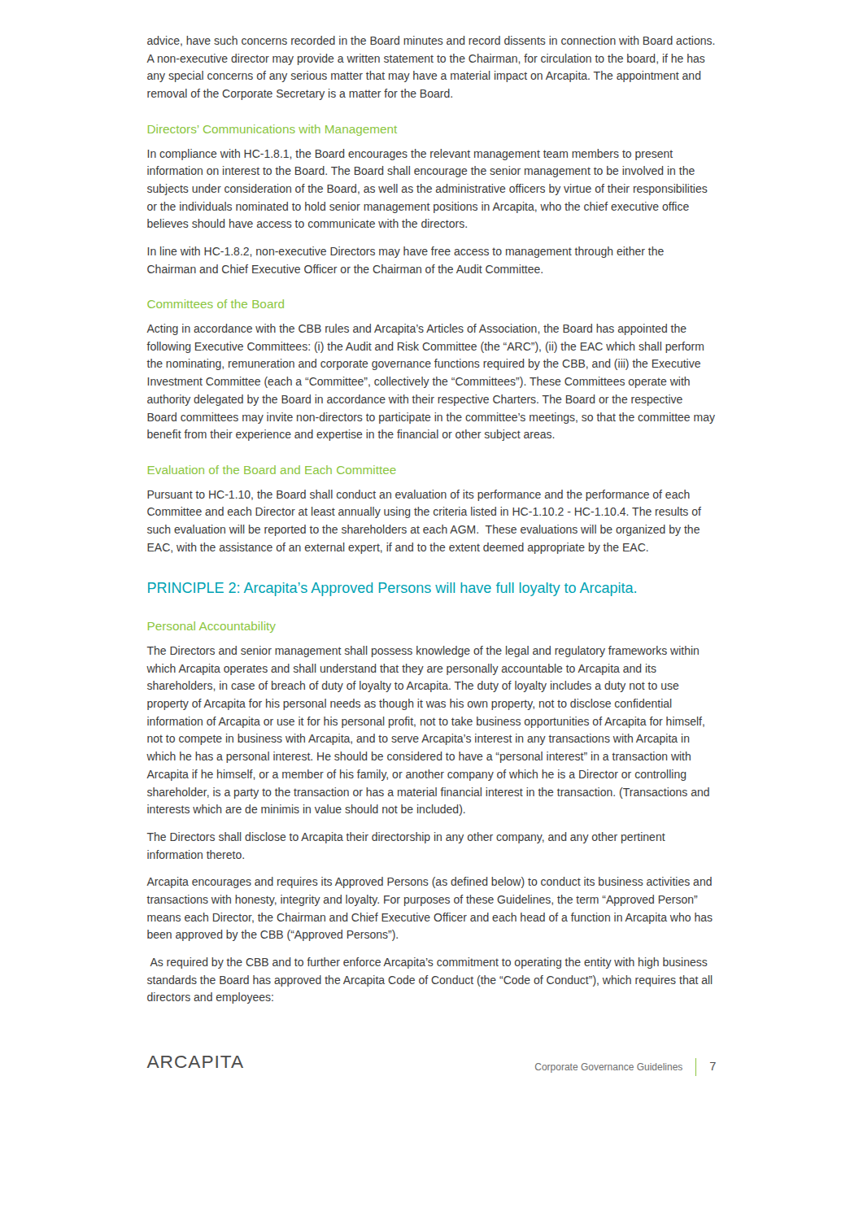advice, have such concerns recorded in the Board minutes and record dissents in connection with Board actions. A non-executive director may provide a written statement to the Chairman, for circulation to the board, if he has any special concerns of any serious matter that may have a material impact on Arcapita. The appointment and removal of the Corporate Secretary is a matter for the Board.
Directors’ Communications with Management
In compliance with HC-1.8.1, the Board encourages the relevant management team members to present information on interest to the Board. The Board shall encourage the senior management to be involved in the subjects under consideration of the Board, as well as the administrative officers by virtue of their responsibilities or the individuals nominated to hold senior management positions in Arcapita, who the chief executive office believes should have access to communicate with the directors.
In line with HC-1.8.2, non-executive Directors may have free access to management through either the Chairman and Chief Executive Officer or the Chairman of the Audit Committee.
Committees of the Board
Acting in accordance with the CBB rules and Arcapita’s Articles of Association, the Board has appointed the following Executive Committees: (i) the Audit and Risk Committee (the “ARC”), (ii) the EAC which shall perform the nominating, remuneration and corporate governance functions required by the CBB, and (iii) the Executive Investment Committee (each a “Committee”, collectively the “Committees”). These Committees operate with authority delegated by the Board in accordance with their respective Charters. The Board or the respective Board committees may invite non-directors to participate in the committee’s meetings, so that the committee may benefit from their experience and expertise in the financial or other subject areas.
Evaluation of the Board and Each Committee
Pursuant to HC-1.10, the Board shall conduct an evaluation of its performance and the performance of each Committee and each Director at least annually using the criteria listed in HC-1.10.2 - HC-1.10.4. The results of such evaluation will be reported to the shareholders at each AGM. These evaluations will be organized by the EAC, with the assistance of an external expert, if and to the extent deemed appropriate by the EAC.
PRINCIPLE 2: Arcapita’s Approved Persons will have full loyalty to Arcapita.
Personal Accountability
The Directors and senior management shall possess knowledge of the legal and regulatory frameworks within which Arcapita operates and shall understand that they are personally accountable to Arcapita and its shareholders, in case of breach of duty of loyalty to Arcapita. The duty of loyalty includes a duty not to use property of Arcapita for his personal needs as though it was his own property, not to disclose confidential information of Arcapita or use it for his personal profit, not to take business opportunities of Arcapita for himself, not to compete in business with Arcapita, and to serve Arcapita’s interest in any transactions with Arcapita in which he has a personal interest. He should be considered to have a “personal interest” in a transaction with Arcapita if he himself, or a member of his family, or another company of which he is a Director or controlling shareholder, is a party to the transaction or has a material financial interest in the transaction. (Transactions and interests which are de minimis in value should not be included).
The Directors shall disclose to Arcapita their directorship in any other company, and any other pertinent information thereto.
Arcapita encourages and requires its Approved Persons (as defined below) to conduct its business activities and transactions with honesty, integrity and loyalty. For purposes of these Guidelines, the term “Approved Person” means each Director, the Chairman and Chief Executive Officer and each head of a function in Arcapita who has been approved by the CBB (“Approved Persons”).
As required by the CBB and to further enforce Arcapita’s commitment to operating the entity with high business standards the Board has approved the Arcapita Code of Conduct (the “Code of Conduct”), which requires that all directors and employees:
ARCAPITA
Corporate Governance Guidelines 7